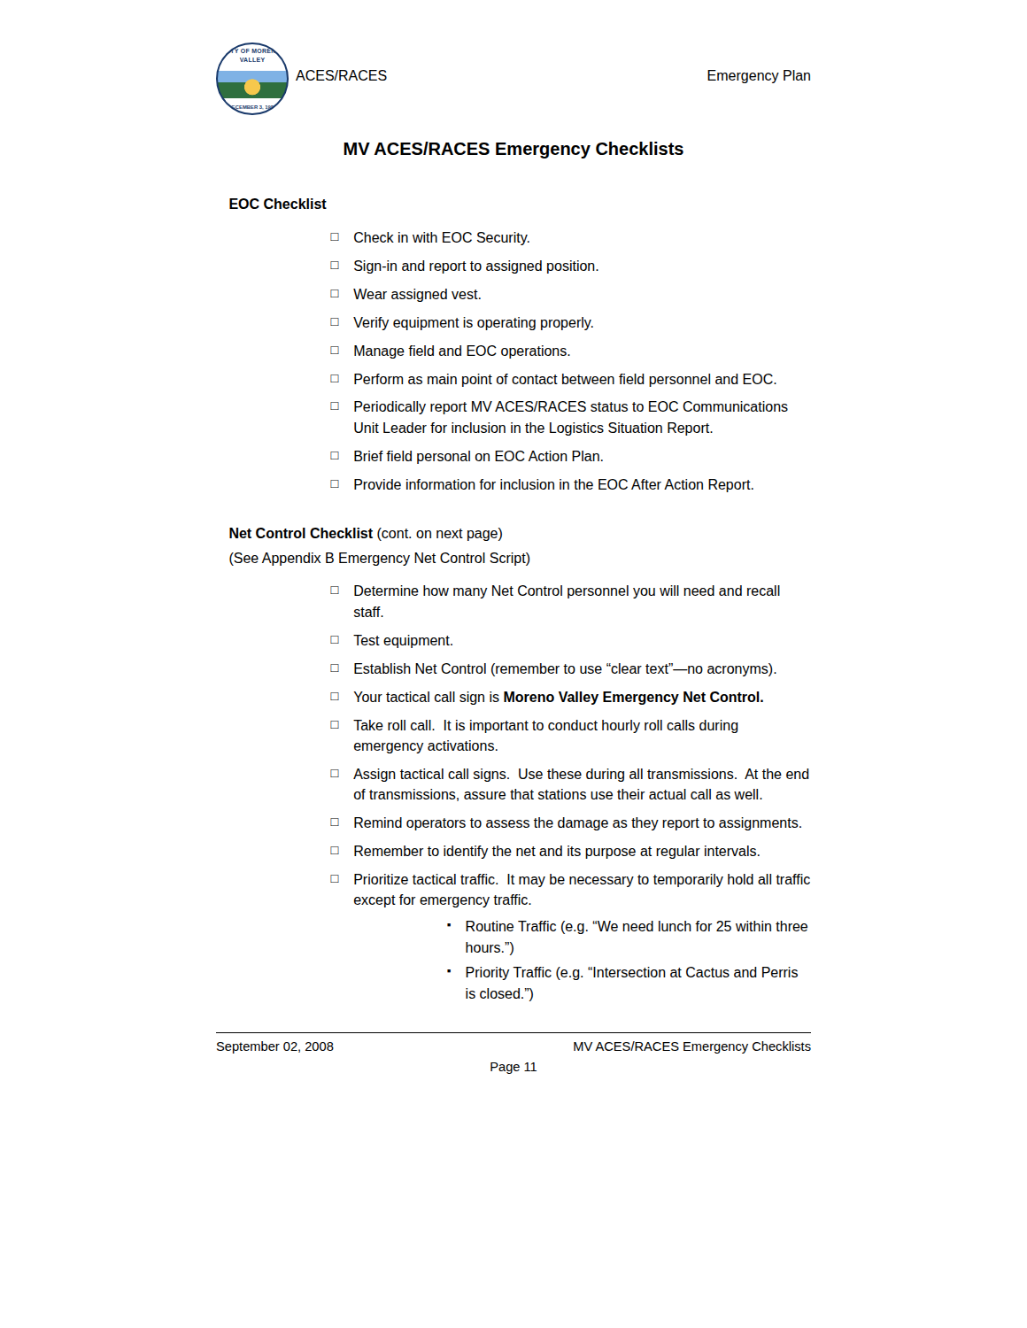CITY OF MORENO VALLEY
DECEMBER 3, 1984
ACES/RACES Emergency Plan
MV ACES/RACES Emergency Checklists
EOC Checklist
Check in with EOC Security.
Sign-in and report to assigned position.
Wear assigned vest.
Verify equipment is operating properly.
Manage field and EOC operations.
Perform as main point of contact between field personnel and EOC.
Periodically report MV ACES/RACES status to EOC Communications Unit Leader for inclusion in the Logistics Situation Report.
Brief field personal on EOC Action Plan.
Provide information for inclusion in the EOC After Action Report.
Net Control Checklist (cont. on next page)
(See Appendix B Emergency Net Control Script)
Determine how many Net Control personnel you will need and recall staff.
Test equipment.
Establish Net Control (remember to use “clear text”—no acronyms).
Your tactical call sign is Moreno Valley Emergency Net Control.
Take roll call. It is important to conduct hourly roll calls during emergency activations.
Assign tactical call signs. Use these during all transmissions. At the end of transmissions, assure that stations use their actual call as well.
Remind operators to assess the damage as they report to assignments.
Remember to identify the net and its purpose at regular intervals.
Prioritize tactical traffic. It may be necessary to temporarily hold all traffic except for emergency traffic.
Routine Traffic (e.g. “We need lunch for 25 within three hours.”)
Priority Traffic (e.g. “Intersection at Cactus and Perris is closed.”)
September 02, 2008 MV ACES/RACES Emergency Checklists
Page 11